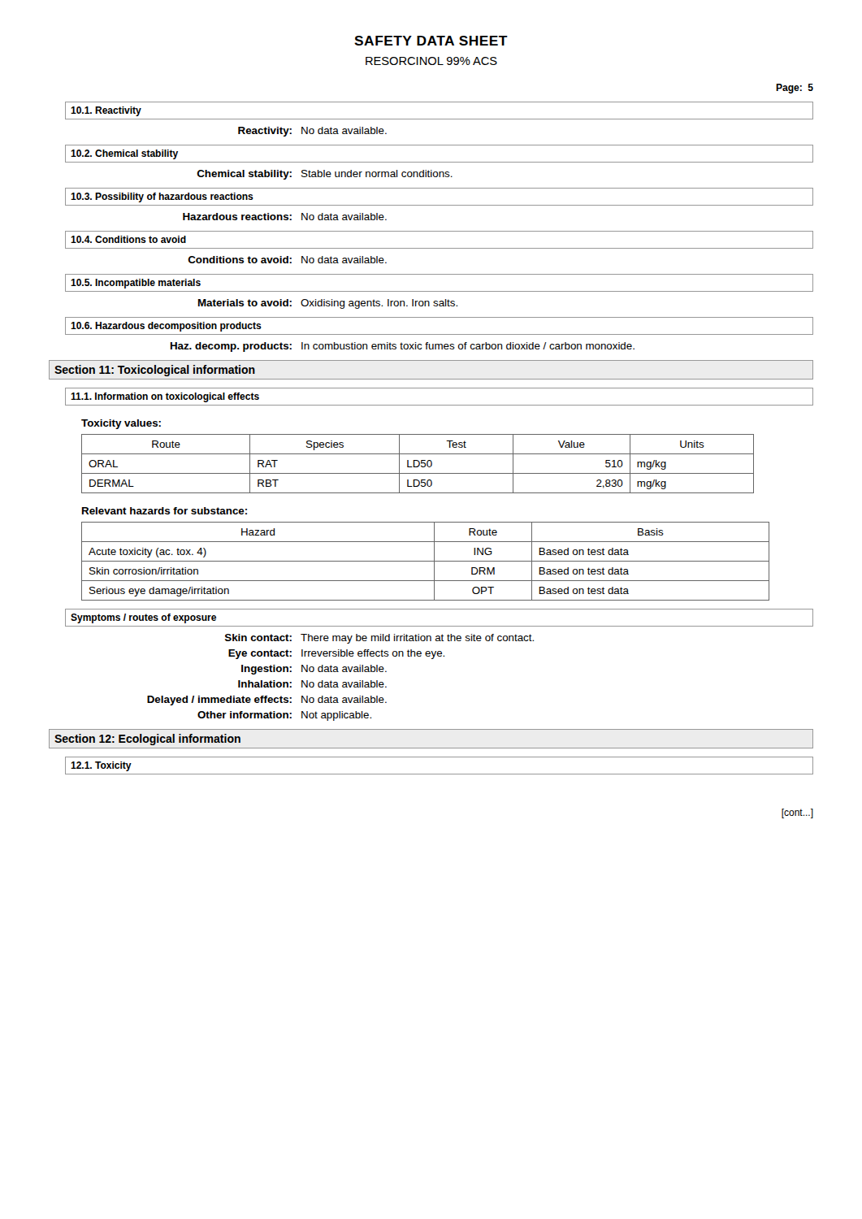SAFETY DATA SHEET
RESORCINOL 99% ACS
Page: 5
10.1. Reactivity
Reactivity:
No data available.
10.2. Chemical stability
Chemical stability:
Stable under normal conditions.
10.3. Possibility of hazardous reactions
Hazardous reactions:
No data available.
10.4. Conditions to avoid
Conditions to avoid:
No data available.
10.5. Incompatible materials
Materials to avoid:
Oxidising agents. Iron. Iron salts.
10.6. Hazardous decomposition products
Haz. decomp. products:
In combustion emits toxic fumes of carbon dioxide / carbon monoxide.
Section 11: Toxicological information
11.1. Information on toxicological effects
Toxicity values:
| Route | Species | Test | Value | Units |
| --- | --- | --- | --- | --- |
| ORAL | RAT | LD50 | 510 | mg/kg |
| DERMAL | RBT | LD50 | 2,830 | mg/kg |
Relevant hazards for substance:
| Hazard | Route | Basis |
| --- | --- | --- |
| Acute toxicity (ac. tox. 4) | ING | Based on test data |
| Skin corrosion/irritation | DRM | Based on test data |
| Serious eye damage/irritation | OPT | Based on test data |
Symptoms / routes of exposure
Skin contact:
There may be mild irritation at the site of contact.
Eye contact:
Irreversible effects on the eye.
Ingestion:
No data available.
Inhalation:
No data available.
Delayed / immediate effects:
No data available.
Other information:
Not applicable.
Section 12: Ecological information
12.1. Toxicity
[cont...]